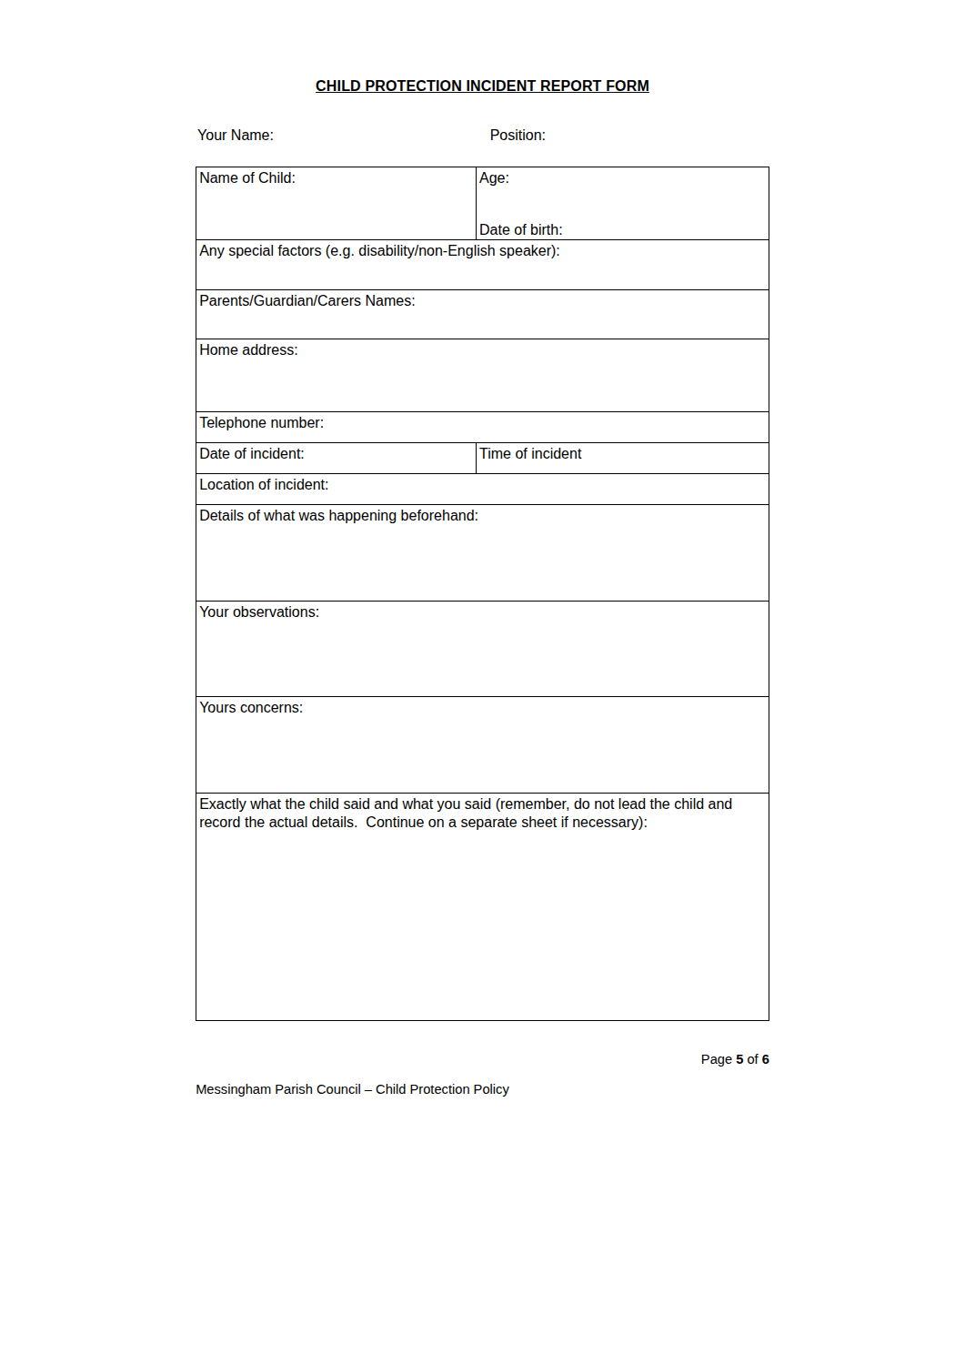CHILD PROTECTION INCIDENT REPORT FORM
Your Name:
Position:
| Name of Child: | Age: Date of birth: |
| Any special factors (e.g. disability/non-English speaker): |
| Parents/Guardian/Carers Names: |
| Home address: |
| Telephone number: |
| Date of incident: | Time of incident |
| Location of incident: |
| Details of what was happening beforehand: |
| Your observations: |
| Yours concerns: |
| Exactly what the child said and what you said (remember, do not lead the child and record the actual details. Continue on a separate sheet if necessary): |
Page 5 of 6
Messingham Parish Council – Child Protection Policy